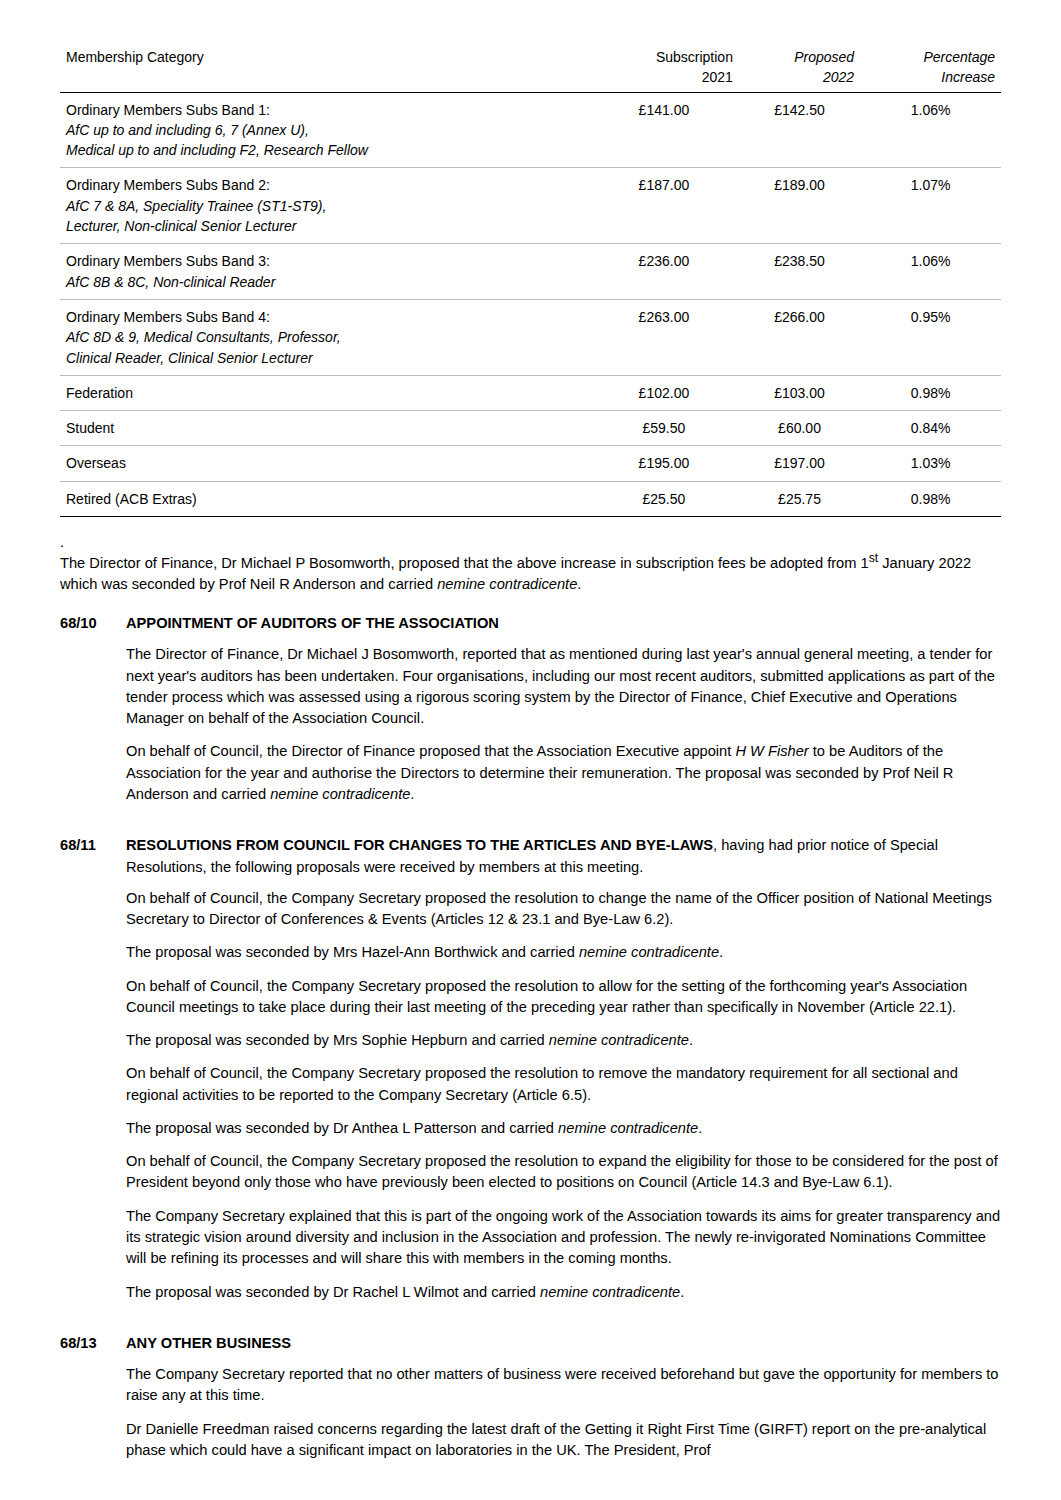| Membership Category | Subscription 2021 | Proposed 2022 | Percentage Increase |
| --- | --- | --- | --- |
| Ordinary Members Subs Band 1: AfC up to and including 6, 7 (Annex U), Medical up to and including F2, Research Fellow | £141.00 | £142.50 | 1.06% |
| Ordinary Members Subs Band 2: AfC 7 & 8A, Speciality Trainee (ST1-ST9), Lecturer, Non-clinical Senior Lecturer | £187.00 | £189.00 | 1.07% |
| Ordinary Members Subs Band 3: AfC 8B & 8C, Non-clinical Reader | £236.00 | £238.50 | 1.06% |
| Ordinary Members Subs Band 4: AfC 8D & 9, Medical Consultants, Professor, Clinical Reader, Clinical Senior Lecturer | £263.00 | £266.00 | 0.95% |
| Federation | £102.00 | £103.00 | 0.98% |
| Student | £59.50 | £60.00 | 0.84% |
| Overseas | £195.00 | £197.00 | 1.03% |
| Retired (ACB Extras) | £25.50 | £25.75 | 0.98% |
.
The Director of Finance, Dr Michael P Bosomworth, proposed that the above increase in subscription fees be adopted from 1st January 2022 which was seconded by Prof Neil R Anderson and carried nemine contradicente.
68/10
Appointment of Auditors of the Association
The Director of Finance, Dr Michael J Bosomworth, reported that as mentioned during last year's annual general meeting, a tender for next year's auditors has been undertaken. Four organisations, including our most recent auditors, submitted applications as part of the tender process which was assessed using a rigorous scoring system by the Director of Finance, Chief Executive and Operations Manager on behalf of the Association Council.
On behalf of Council, the Director of Finance proposed that the Association Executive appoint H W Fisher to be Auditors of the Association for the year and authorise the Directors to determine their remuneration. The proposal was seconded by Prof Neil R Anderson and carried nemine contradicente.
68/11
Resolutions from Council for Changes to the Articles and Bye-Laws, having had prior notice of Special Resolutions, the following proposals were received by members at this meeting.
On behalf of Council, the Company Secretary proposed the resolution to change the name of the Officer position of National Meetings Secretary to Director of Conferences & Events (Articles 12 & 23.1 and Bye-Law 6.2).
The proposal was seconded by Mrs Hazel-Ann Borthwick and carried nemine contradicente.
On behalf of Council, the Company Secretary proposed the resolution to allow for the setting of the forthcoming year's Association Council meetings to take place during their last meeting of the preceding year rather than specifically in November (Article 22.1).
The proposal was seconded by Mrs Sophie Hepburn and carried nemine contradicente.
On behalf of Council, the Company Secretary proposed the resolution to remove the mandatory requirement for all sectional and regional activities to be reported to the Company Secretary (Article 6.5).
The proposal was seconded by Dr Anthea L Patterson and carried nemine contradicente.
On behalf of Council, the Company Secretary proposed the resolution to expand the eligibility for those to be considered for the post of President beyond only those who have previously been elected to positions on Council (Article 14.3 and Bye-Law 6.1).
The Company Secretary explained that this is part of the ongoing work of the Association towards its aims for greater transparency and its strategic vision around diversity and inclusion in the Association and profession. The newly re-invigorated Nominations Committee will be refining its processes and will share this with members in the coming months.
The proposal was seconded by Dr Rachel L Wilmot and carried nemine contradicente.
68/13
Any Other Business
The Company Secretary reported that no other matters of business were received beforehand but gave the opportunity for members to raise any at this time.
Dr Danielle Freedman raised concerns regarding the latest draft of the Getting it Right First Time (GIRFT) report on the pre-analytical phase which could have a significant impact on laboratories in the UK. The President, Prof